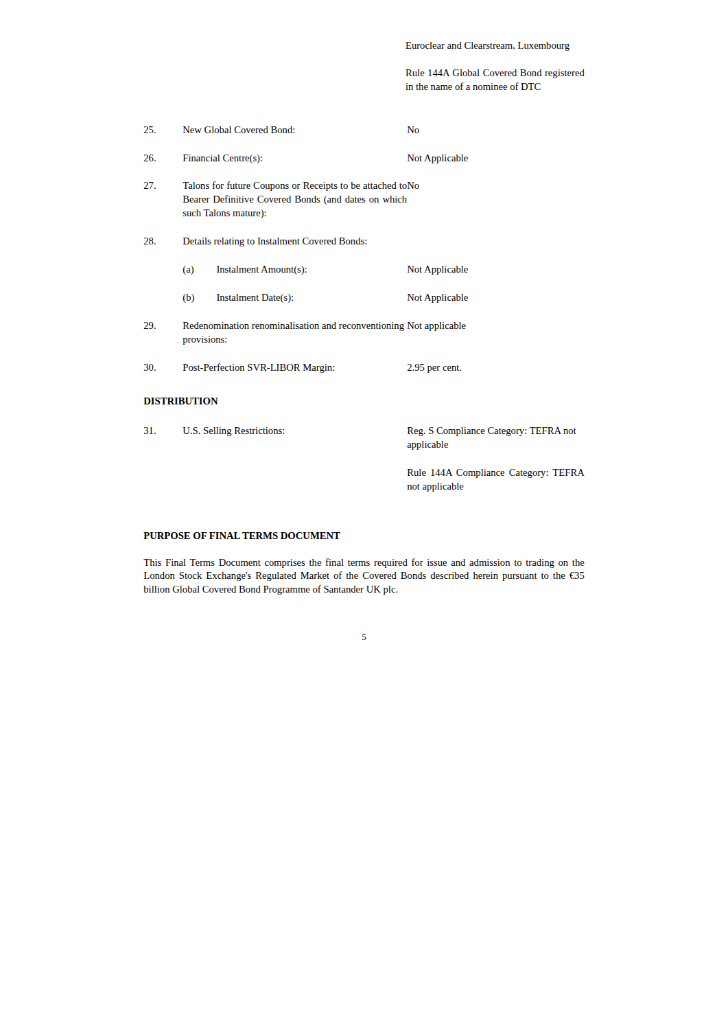Euroclear and Clearstream, Luxembourg
Rule 144A Global Covered Bond registered in the name of a nominee of DTC
| 25. | New Global Covered Bond: | No |
| 26. | Financial Centre(s): | Not Applicable |
| 27. | Talons for future Coupons or Receipts to be attached to Bearer Definitive Covered Bonds (and dates on which such Talons mature): | No |
| 28. | Details relating to Instalment Covered Bonds: | |
| | / (a) / Instalment Amount(s): / | Not Applicable |
| | / (b) / Instalment Date(s): / | Not Applicable |
| 29. | Redenomination renominalisation and reconventioning provisions: | Not applicable |
| 30. | Post-Perfection SVR-LIBOR Margin: | 2.95 per cent. |
DISTRIBUTION
| 31. | U.S. Selling Restrictions: | Reg. S Compliance Category: TEFRA not applicable |
| | | Rule 144A Compliance Category: TEFRA not applicable |
PURPOSE OF FINAL TERMS DOCUMENT
This Final Terms Document comprises the final terms required for issue and admission to trading on the London Stock Exchange's Regulated Market of the Covered Bonds described herein pursuant to the €35 billion Global Covered Bond Programme of Santander UK plc.
5